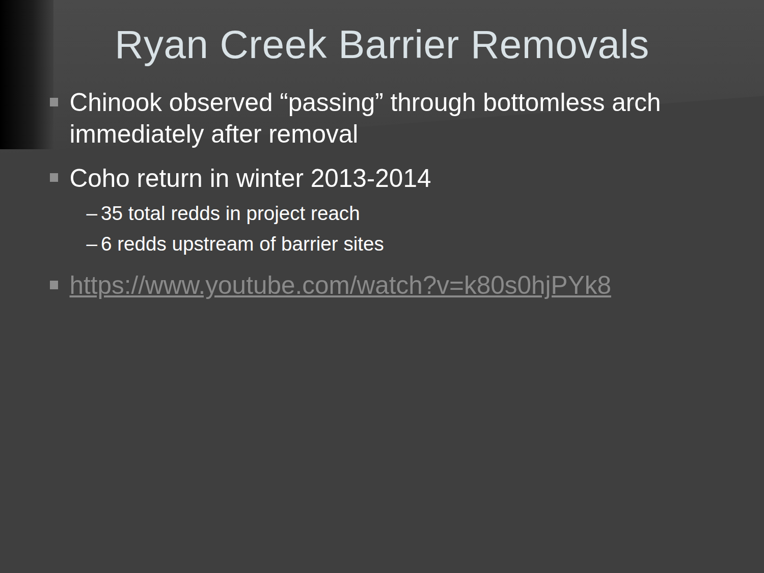Ryan Creek Barrier Removals
Chinook observed “passing” through bottomless arch immediately after removal
Coho return in winter 2013-2014
35 total redds in project reach
6 redds upstream of barrier sites
https://www.youtube.com/watch?v=k80s0hjPYk8